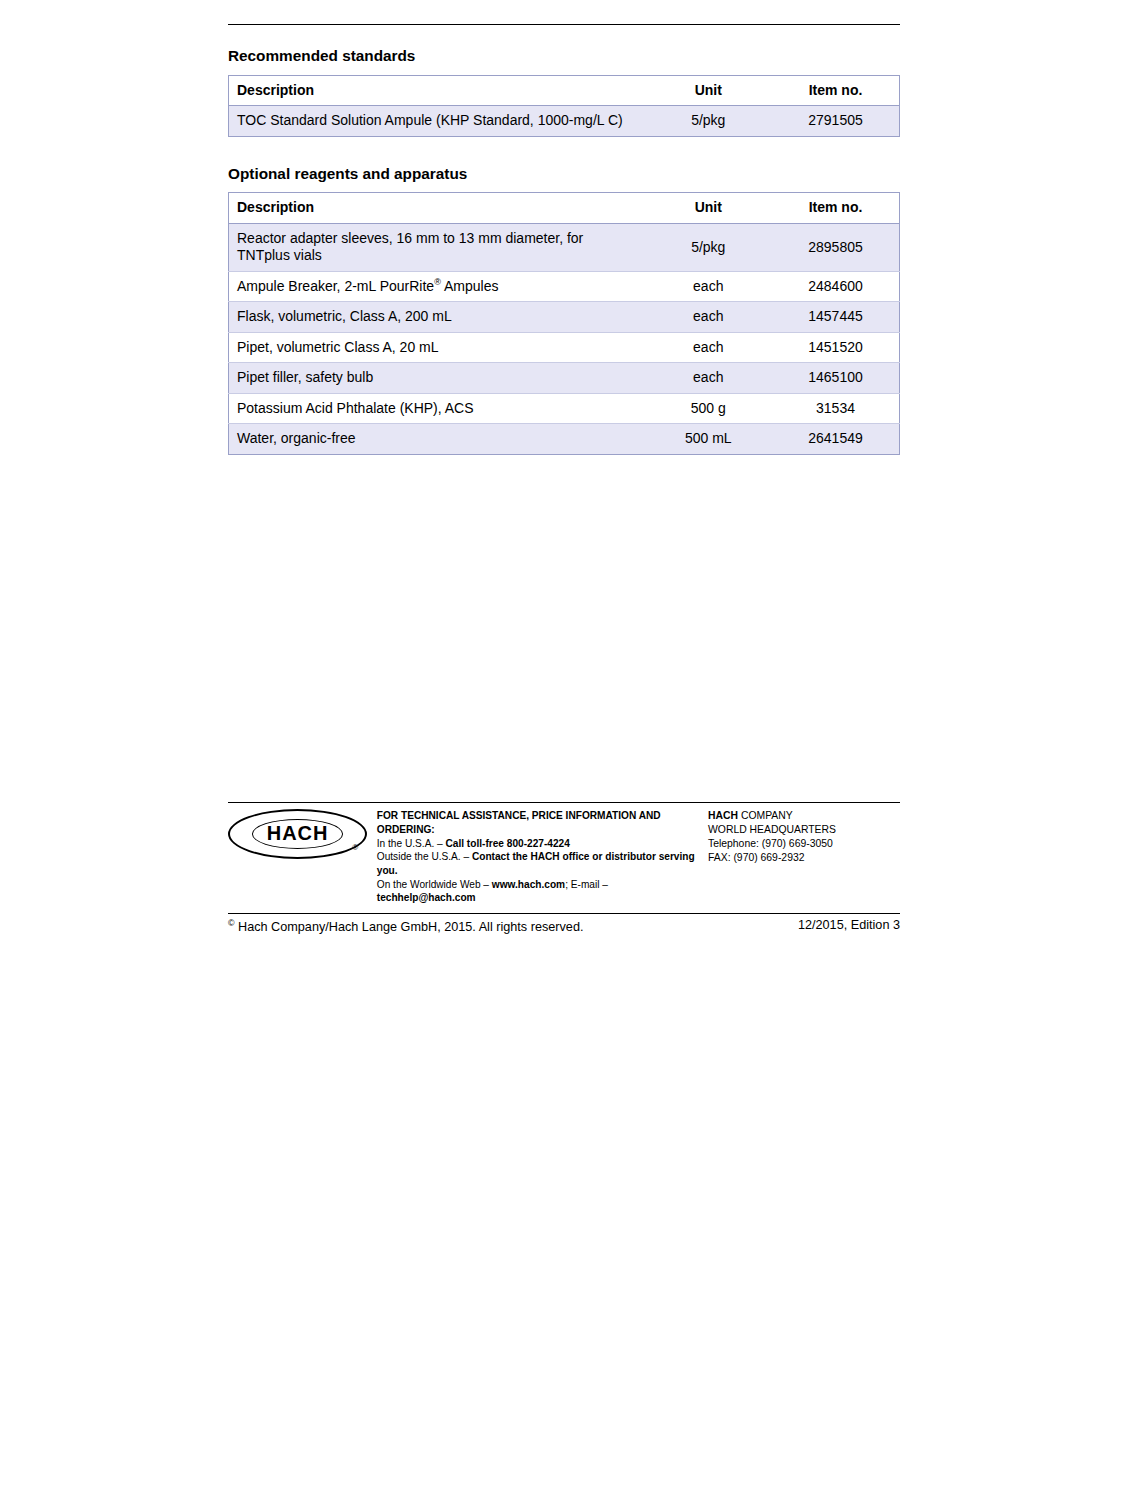Recommended standards
| Description | Unit | Item no. |
| --- | --- | --- |
| TOC Standard Solution Ampule (KHP Standard, 1000-mg/L C) | 5/pkg | 2791505 |
Optional reagents and apparatus
| Description | Unit | Item no. |
| --- | --- | --- |
| Reactor adapter sleeves, 16 mm to 13 mm diameter, for TNTplus vials | 5/pkg | 2895805 |
| Ampule Breaker, 2-mL PourRite ® Ampules | each | 2484600 |
| Flask, volumetric, Class A, 200 mL | each | 1457445 |
| Pipet, volumetric Class A, 20 mL | each | 1451520 |
| Pipet filler, safety bulb | each | 1465100 |
| Potassium Acid Phthalate (KHP), ACS | 500 g | 31534 |
| Water, organic-free | 500 mL | 2641549 |
| HACH ® | FOR TECHNICAL ASSISTANCE, PRICE INFORMATION AND ORDERING: In the U.S.A. – Call toll-free 800-227-4224 Outside the U.S.A. – Contact the HACH office or distributor serving you. On the Worldwide Web – www.hach.com ; E-mail – techhelp@hach.com | HACH COMPANY WORLD HEADQUARTERS Telephone: (970) 669-3050 FAX: (970) 669-2932 |
© Hach Company/Hach Lange GmbH, 2015. All rights reserved. 12/2015, Edition 3